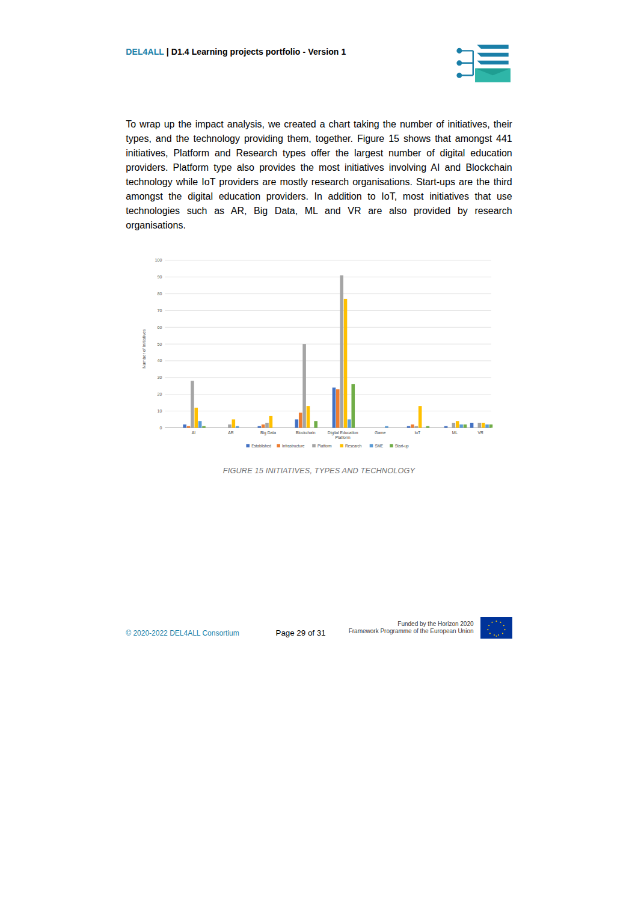DEL 4 ALL | D1.4 Learning projects portfolio - Version 1
To wrap up the impact analysis, we created a chart taking the number of initiatives, their types, and the technology providing them, together. Figure 15 shows that amongst 441 initiatives, Platform and Research types offer the largest number of digital education providers. Platform type also provides the most initiatives involving AI and Blockchain technology while IoT providers are mostly research organisations. Start-ups are the third amongst the digital education providers. In addition to IoT, most initiatives that use technologies such as AR, Big Data, ML and VR are also provided by research organisations.
Number of Initiatives 100 90 80 70 60 50 40 30 20 10 0 AI AR Big Data Blockchain Digital Education Platform Game IoT ML VR Established Infrastructure Platform Research SME Start-up
FIGURE 15 INITIATIVES, TYPES AND TECHNOLOGY
© 2020-2022 DEL4ALL Consortium
Page 29 of 31
Funded by the Horizon 2020
Framework Programme of the European Union